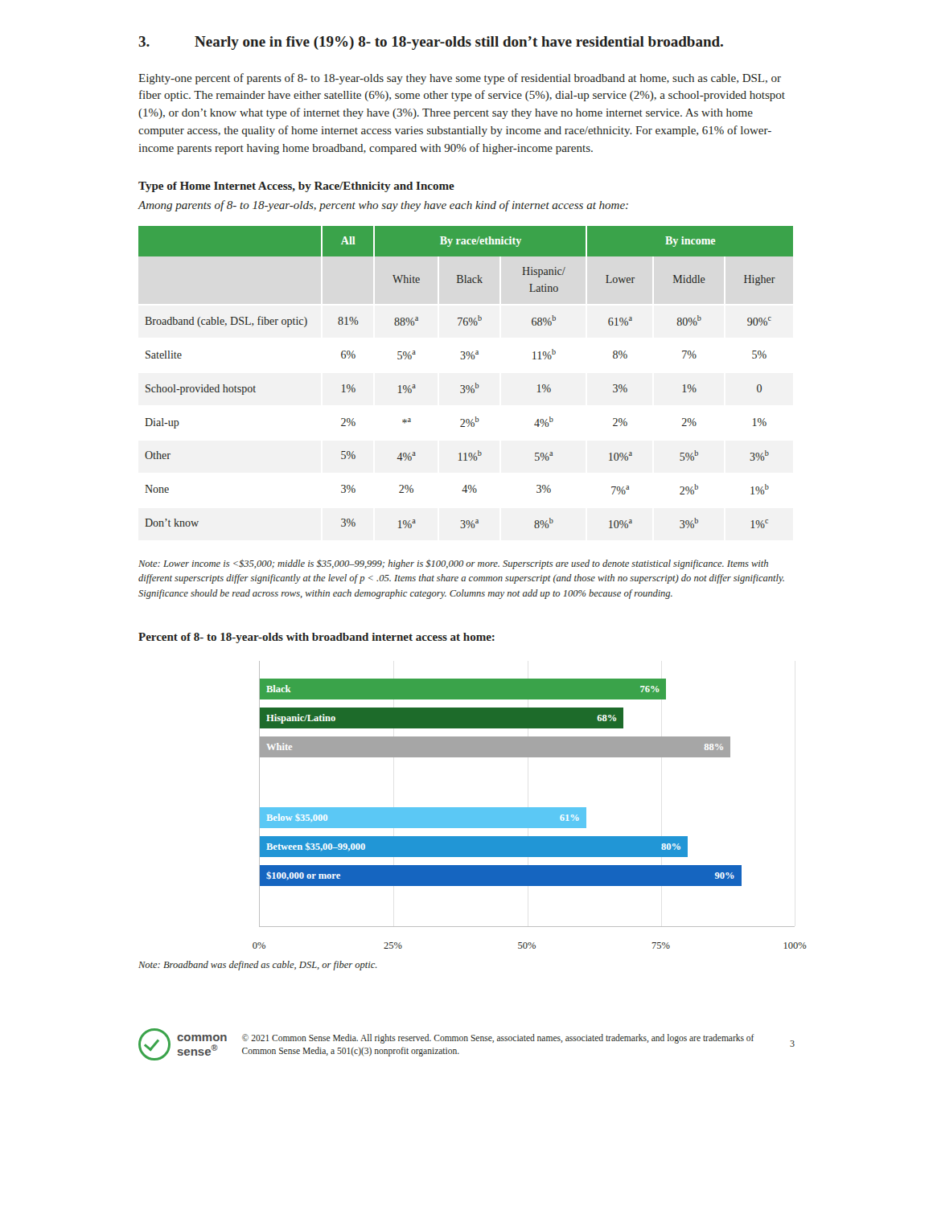3. Nearly one in five (19%) 8- to 18-year-olds still don’t have residential broadband.
Eighty-one percent of parents of 8- to 18-year-olds say they have some type of residential broadband at home, such as cable, DSL, or fiber optic. The remainder have either satellite (6%), some other type of service (5%), dial-up service (2%), a school-provided hotspot (1%), or don’t know what type of internet they have (3%). Three percent say they have no home internet service. As with home computer access, the quality of home internet access varies substantially by income and race/ethnicity. For example, 61% of lower-income parents report having home broadband, compared with 90% of higher-income parents.
Type of Home Internet Access, by Race/Ethnicity and Income
Among parents of 8- to 18-year-olds, percent who say they have each kind of internet access at home:
| | All | By race/ethnicity | By income |
| --- | --- | --- | --- |
| | | White | Black | Hispanic/ Latino | Lower | Middle | Higher |
| Broadband (cable, DSL, fiber optic) | 81% | 88% a | 76% b | 68% b | 61% a | 80% b | 90% c |
| Satellite | 6% | 5% a | 3% a | 11% b | 8% | 7% | 5% |
| School-provided hotspot | 1% | 1% a | 3% b | 1% | 3% | 1% | 0 |
| Dial-up | 2% | * a | 2% b | 4% b | 2% | 2% | 1% |
| Other | 5% | 4% a | 11% b | 5% a | 10% a | 5% b | 3% b |
| None | 3% | 2% | 4% | 3% | 7% a | 2% b | 1% b |
| Don’t know | 3% | 1% a | 3% a | 8% b | 10% a | 3% b | 1% c |
Note: Lower income is <$35,000; middle is $35,000–99,999; higher is $100,000 or more. Superscripts are used to denote statistical significance. Items with different superscripts differ significantly at the level of p < .05. Items that share a common superscript (and those with no superscript) do not differ significantly. Significance should be read across rows, within each demographic category. Columns may not add up to 100% because of rounding.
Percent of 8- to 18-year-olds with broadband internet access at home:
By race/ethnicity
Black76%
Hispanic/Latino68%
White88%
By income
Below $35,00061%
Between $35,00–99,00080%
$100,000 or more90%
0% 25% 50% 75% 100%
Note: Broadband was defined as cable, DSL, or fiber optic.
common
sense®
© 2021 Common Sense Media. All rights reserved. Common Sense, associated names, associated trademarks, and logos are trademarks of Common Sense Media, a 501(c)(3) nonprofit organization.
3